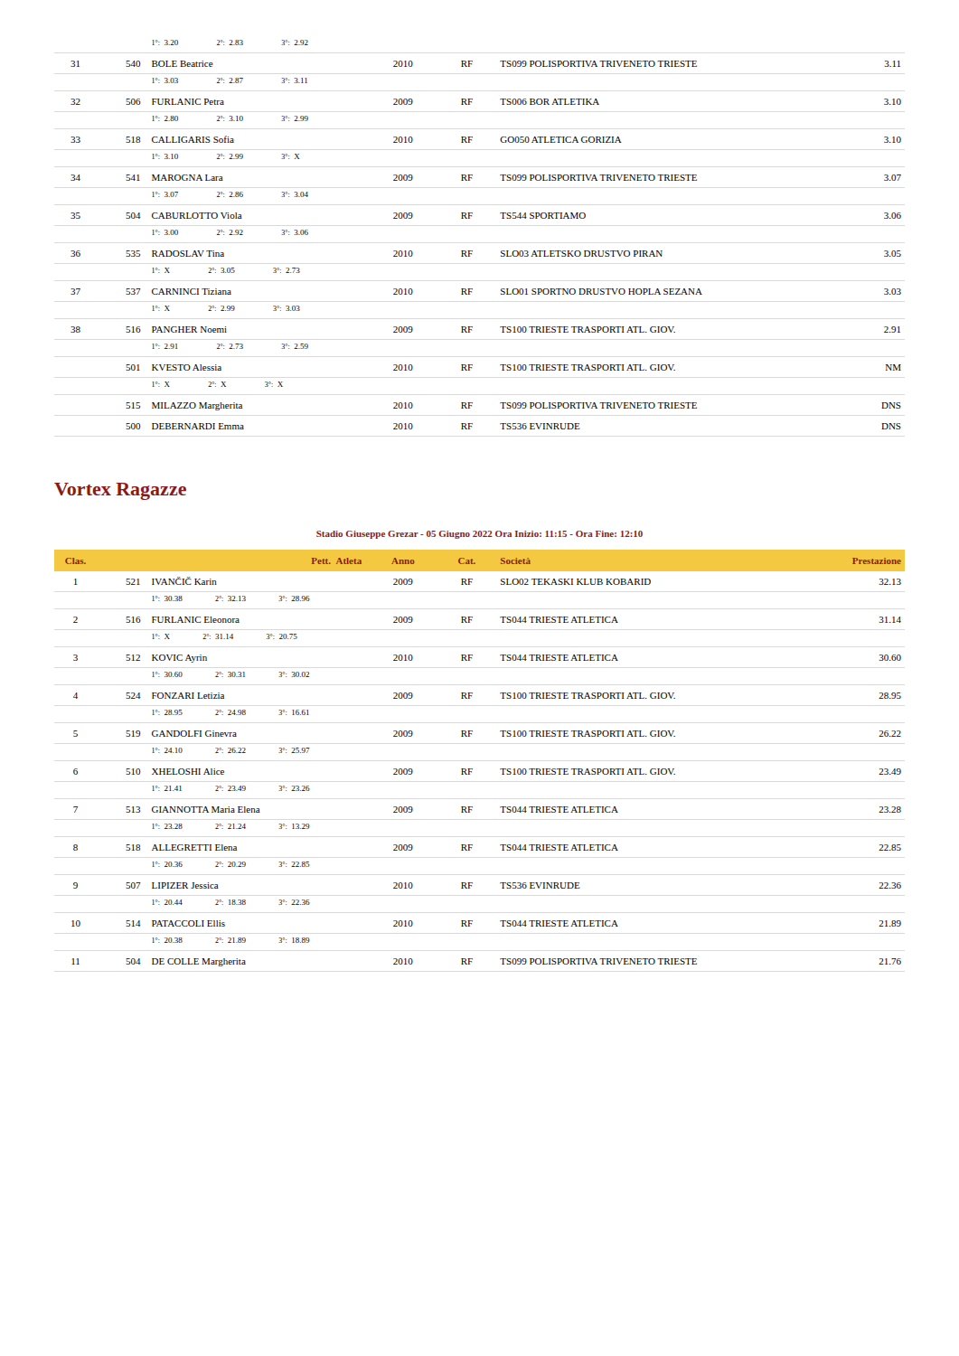| | | 1°: 3.20 2°: 2.83 3°: 2.92 | | | |
| 31 | 540 | BOLE Beatrice | 2010 | RF | TS099 POLISPORTIVA TRIVENETO TRIESTE | 3.11 |
| | | 1°: 3.03 2°: 2.87 3°: 3.11 | | | |
| 32 | 506 | FURLANIC Petra | 2009 | RF | TS006 BOR ATLETIKA | 3.10 |
| | | 1°: 2.80 2°: 3.10 3°: 2.99 | | | |
| 33 | 518 | CALLIGARIS Sofia | 2010 | RF | GO050 ATLETICA GORIZIA | 3.10 |
| | | 1°: 3.10 2°: 2.99 3°: X | | | |
| 34 | 541 | MAROGNA Lara | 2009 | RF | TS099 POLISPORTIVA TRIVENETO TRIESTE | 3.07 |
| | | 1°: 3.07 2°: 2.86 3°: 3.04 | | | |
| 35 | 504 | CABURLOTTO Viola | 2009 | RF | TS544 SPORTIAMO | 3.06 |
| | | 1°: 3.00 2°: 2.92 3°: 3.06 | | | |
| 36 | 535 | RADOSLAV Tina | 2010 | RF | SLO03 ATLETSKO DRUSTVO PIRAN | 3.05 |
| | | 1°: X 2°: 3.05 3°: 2.73 | | | |
| 37 | 537 | CARNINCI Tiziana | 2010 | RF | SLO01 SPORTNO DRUSTVO HOPLA SEZANA | 3.03 |
| | | 1°: X 2°: 2.99 3°: 3.03 | | | |
| 38 | 516 | PANGHER Noemi | 2009 | RF | TS100 TRIESTE TRASPORTI ATL. GIOV. | 2.91 |
| | | 1°: 2.91 2°: 2.73 3°: 2.59 | | | |
| | 501 | KVESTO Alessia | 2010 | RF | TS100 TRIESTE TRASPORTI ATL. GIOV. | NM |
| | | 1°: X 2°: X 3°: X | | | |
| | 515 | MILAZZO Margherita | 2010 | RF | TS099 POLISPORTIVA TRIVENETO TRIESTE | DNS |
| | 500 | DEBERNARDI Emma | 2010 | RF | TS536 EVINRUDE | DNS |
Vortex Ragazze
Stadio Giuseppe Grezar - 05 Giugno 2022 Ora Inizio: 11:15 - Ora Fine: 12:10
| Clas. | Pett. Atleta | Anno | Cat. | Società | Prestazione |
| --- | --- | --- | --- | --- | --- |
| 1 | 521 | IVANČIČ Karin | 2009 | RF | SLO02 TEKASKI KLUB KOBARID | 32.13 |
| | | 1°: 30.38 2°: 32.13 3°: 28.96 | | | |
| 2 | 516 | FURLANIC Eleonora | 2009 | RF | TS044 TRIESTE ATLETICA | 31.14 |
| | | 1°: X 2°: 31.14 3°: 20.75 | | | |
| 3 | 512 | KOVIC Ayrin | 2010 | RF | TS044 TRIESTE ATLETICA | 30.60 |
| | | 1°: 30.60 2°: 30.31 3°: 30.02 | | | |
| 4 | 524 | FONZARI Letizia | 2009 | RF | TS100 TRIESTE TRASPORTI ATL. GIOV. | 28.95 |
| | | 1°: 28.95 2°: 24.98 3°: 16.61 | | | |
| 5 | 519 | GANDOLFI Ginevra | 2009 | RF | TS100 TRIESTE TRASPORTI ATL. GIOV. | 26.22 |
| | | 1°: 24.10 2°: 26.22 3°: 25.97 | | | |
| 6 | 510 | XHELOSHI Alice | 2009 | RF | TS100 TRIESTE TRASPORTI ATL. GIOV. | 23.49 |
| | | 1°: 21.41 2°: 23.49 3°: 23.26 | | | |
| 7 | 513 | GIANNOTTA Maria Elena | 2009 | RF | TS044 TRIESTE ATLETICA | 23.28 |
| | | 1°: 23.28 2°: 21.24 3°: 13.29 | | | |
| 8 | 518 | ALLEGRETTI Elena | 2009 | RF | TS044 TRIESTE ATLETICA | 22.85 |
| | | 1°: 20.36 2°: 20.29 3°: 22.85 | | | |
| 9 | 507 | LIPIZER Jessica | 2010 | RF | TS536 EVINRUDE | 22.36 |
| | | 1°: 20.44 2°: 18.38 3°: 22.36 | | | |
| 10 | 514 | PATACCOLI Ellis | 2010 | RF | TS044 TRIESTE ATLETICA | 21.89 |
| | | 1°: 20.38 2°: 21.89 3°: 18.89 | | | |
| 11 | 504 | DE COLLE Margherita | 2010 | RF | TS099 POLISPORTIVA TRIVENETO TRIESTE | 21.76 |